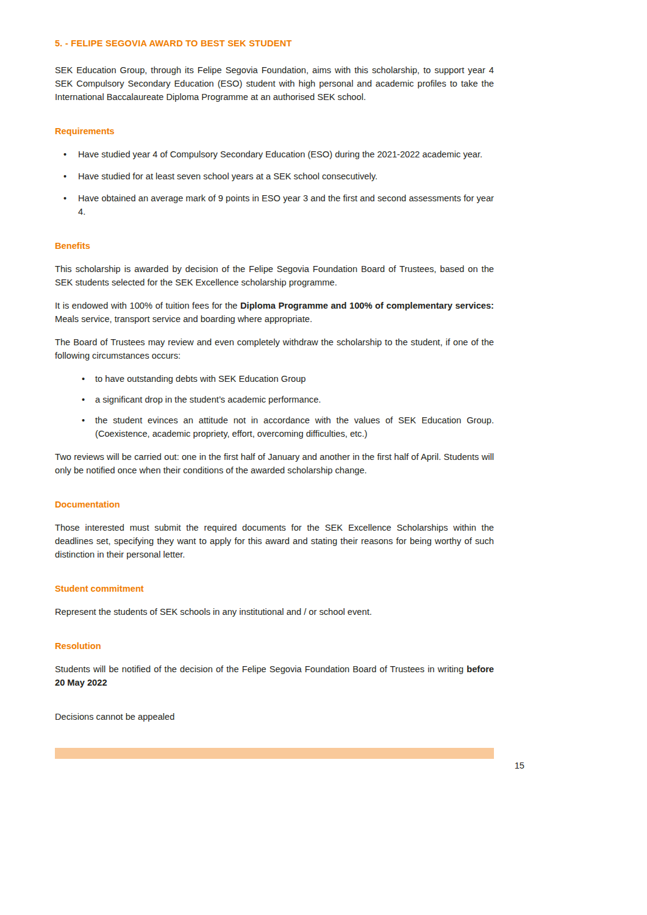5. - FELIPE SEGOVIA AWARD TO BEST SEK STUDENT
SEK Education Group, through its Felipe Segovia Foundation, aims with this scholarship, to support year 4 SEK Compulsory Secondary Education (ESO) student with high personal and academic profiles to take the International Baccalaureate Diploma Programme at an authorised SEK school.
Requirements
Have studied year 4 of Compulsory Secondary Education (ESO) during the 2021-2022 academic year.
Have studied for at least seven school years at a SEK school consecutively.
Have obtained an average mark of 9 points in ESO year 3 and the first and second assessments for year 4.
Benefits
This scholarship is awarded by decision of the Felipe Segovia Foundation Board of Trustees, based on the SEK students selected for the SEK Excellence scholarship programme.
It is endowed with 100% of tuition fees for the Diploma Programme and 100% of complementary services: Meals service, transport service and boarding where appropriate.
The Board of Trustees may review and even completely withdraw the scholarship to the student, if one of the following circumstances occurs:
to have outstanding debts with SEK Education Group
a significant drop in the student’s academic performance.
the student evinces an attitude not in accordance with the values of SEK Education Group. (Coexistence, academic propriety, effort, overcoming difficulties, etc.)
Two reviews will be carried out: one in the first half of January and another in the first half of April. Students will only be notified once when their conditions of the awarded scholarship change.
Documentation
Those interested must submit the required documents for the SEK Excellence Scholarships within the deadlines set, specifying they want to apply for this award and stating their reasons for being worthy of such distinction in their personal letter.
Student commitment
Represent the students of SEK schools in any institutional and / or school event.
Resolution
Students will be notified of the decision of the Felipe Segovia Foundation Board of Trustees in writing before 20 May 2022
Decisions cannot be appealed
15